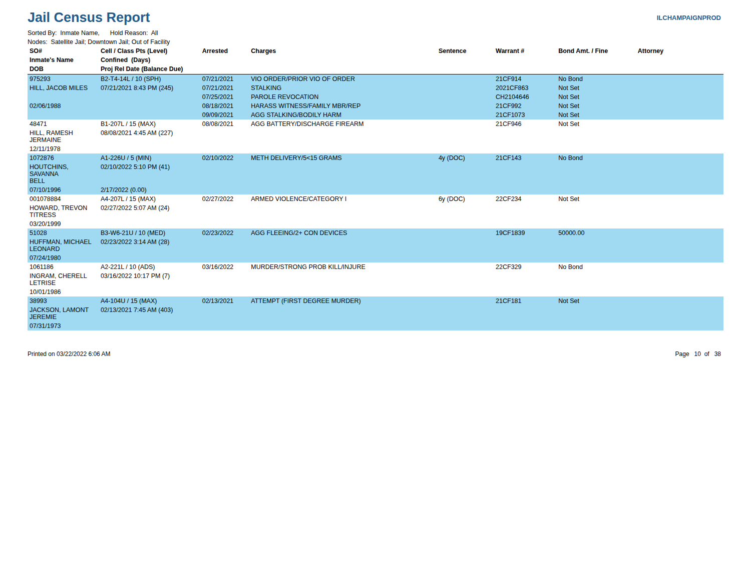ILCHAMPAIGNPROD
Jail Census Report
Sorted By: Inmate Name, Hold Reason: All
Nodes: Satellite Jail; Downtown Jail; Out of Facility
| SO# | Cell / Class Pts (Level) | Arrested | Charges | Sentence | Warrant # | Bond Amt. / Fine | Attorney |
| --- | --- | --- | --- | --- | --- | --- | --- |
| Inmate's Name | Confined (Days) | | | | | | |
| DOB | Proj Rel Date (Balance Due) | | | | | | |
| 975293 | B2-T4-14L / 10 (SPH) | 07/21/2021 | VIO ORDER/PRIOR VIO OF ORDER | | 21CF914 | No Bond | |
| HILL, JACOB MILES | 07/21/2021 8:43 PM (245) | 07/21/2021 | STALKING | | 2021CF863 | Not Set | |
| | | 07/25/2021 | PAROLE REVOCATION | | CH2104646 | Not Set | |
| 02/06/1988 | | 08/18/2021 | HARASS WITNESS/FAMILY MBR/REP | | 21CF992 | Not Set | |
| | | 09/09/2021 | AGG STALKING/BODILY HARM | | 21CF1073 | Not Set | |
| 48471 | B1-207L / 15 (MAX) | 08/08/2021 | AGG BATTERY/DISCHARGE FIREARM | | 21CF946 | Not Set | |
| HILL, RAMESH JERMAINE | 08/08/2021 4:45 AM (227) | | | | | | |
| 12/11/1978 | | | | | | | |
| 1072876 | A1-226U / 5 (MIN) | 02/10/2022 | METH DELIVERY/5<15 GRAMS | 4y (DOC) | 21CF143 | No Bond | |
| HOUTCHINS, SAVANNA BELL | 02/10/2022 5:10 PM (41) | | | | | | |
| 07/10/1996 | 2/17/2022 (0.00) | | | | | | |
| 001078884 | A4-207L / 15 (MAX) | 02/27/2022 | ARMED VIOLENCE/CATEGORY I | 6y (DOC) | 22CF234 | Not Set | |
| HOWARD, TREVON TITRESS | 02/27/2022 5:07 AM (24) | | | | | | |
| 03/20/1999 | | | | | | | |
| 51028 | B3-W6-21U / 10 (MED) | 02/23/2022 | AGG FLEEING/2+ CON DEVICES | | 19CF1839 | 50000.00 | |
| HUFFMAN, MICHAEL LEONARD | 02/23/2022 3:14 AM (28) | | | | | | |
| 07/24/1980 | | | | | | | |
| 1061186 | A2-221L / 10 (ADS) | 03/16/2022 | MURDER/STRONG PROB KILL/INJURE | | 22CF329 | No Bond | |
| INGRAM, CHERELL LETRISE | 03/16/2022 10:17 PM (7) | | | | | | |
| 10/01/1986 | | | | | | | |
| 38993 | A4-104U / 15 (MAX) | 02/13/2021 | ATTEMPT (FIRST DEGREE MURDER) | | 21CF181 | Not Set | |
| JACKSON, LAMONT JEREMIE | 02/13/2021 7:45 AM (403) | | | | | | |
| 07/31/1973 | | | | | | | |
Printed on 03/22/2022 6:06 AM Page 10 of 38